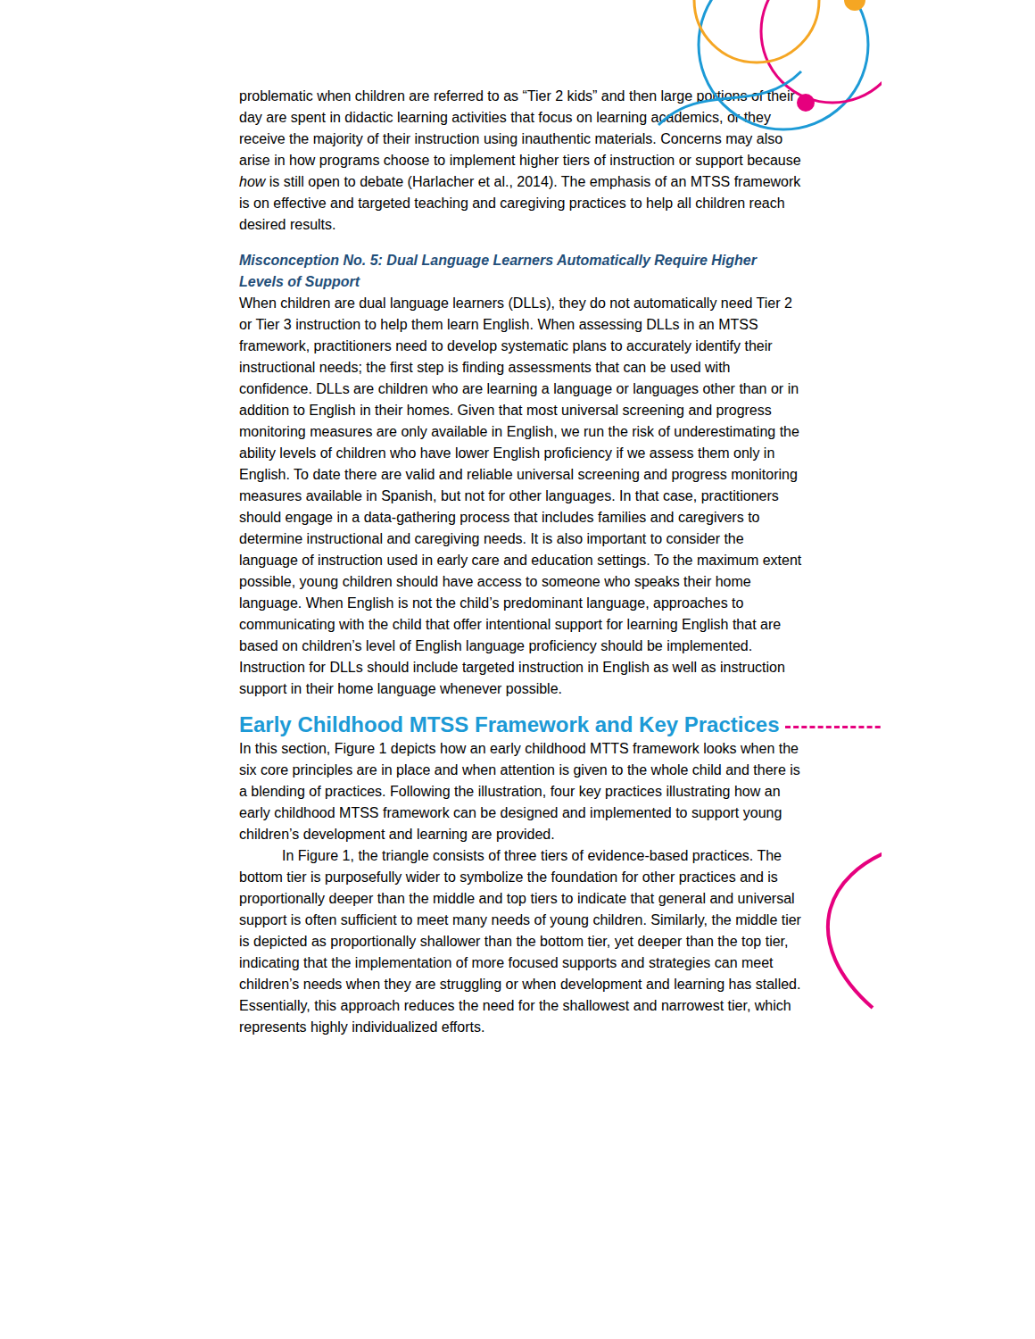problematic when children are referred to as “Tier 2 kids” and then large portions of their day are spent in didactic learning activities that focus on learning academics, or they receive the majority of their instruction using inauthentic materials. Concerns may also arise in how programs choose to implement higher tiers of instruction or support because how is still open to debate (Harlacher et al., 2014). The emphasis of an MTSS framework is on effective and targeted teaching and caregiving practices to help all children reach desired results.
Misconception No. 5: Dual Language Learners Automatically Require Higher Levels of Support
When children are dual language learners (DLLs), they do not automatically need Tier 2 or Tier 3 instruction to help them learn English. When assessing DLLs in an MTSS framework, practitioners need to develop systematic plans to accurately identify their instructional needs; the first step is finding assessments that can be used with confidence. DLLs are children who are learning a language or languages other than or in addition to English in their homes. Given that most universal screening and progress monitoring measures are only available in English, we run the risk of underestimating the ability levels of children who have lower English proficiency if we assess them only in English. To date there are valid and reliable universal screening and progress monitoring measures available in Spanish, but not for other languages. In that case, practitioners should engage in a data-gathering process that includes families and caregivers to determine instructional and caregiving needs. It is also important to consider the language of instruction used in early care and education settings. To the maximum extent possible, young children should have access to someone who speaks their home language. When English is not the child’s predominant language, approaches to communicating with the child that offer intentional support for learning English that are based on children’s level of English language proficiency should be implemented. Instruction for DLLs should include targeted instruction in English as well as instruction support in their home language whenever possible.
Early Childhood MTSS Framework and Key Practices
In this section, Figure 1 depicts how an early childhood MTTS framework looks when the six core principles are in place and when attention is given to the whole child and there is a blending of practices. Following the illustration, four key practices illustrating how an early childhood MTSS framework can be designed and implemented to support young children’s development and learning are provided.
In Figure 1, the triangle consists of three tiers of evidence-based practices. The bottom tier is purposefully wider to symbolize the foundation for other practices and is proportionally deeper than the middle and top tiers to indicate that general and universal support is often sufficient to meet many needs of young children. Similarly, the middle tier is depicted as proportionally shallower than the bottom tier, yet deeper than the top tier, indicating that the implementation of more focused supports and strategies can meet children’s needs when they are struggling or when development and learning has stalled. Essentially, this approach reduces the need for the shallowest and narrowest tier, which represents highly individualized efforts.